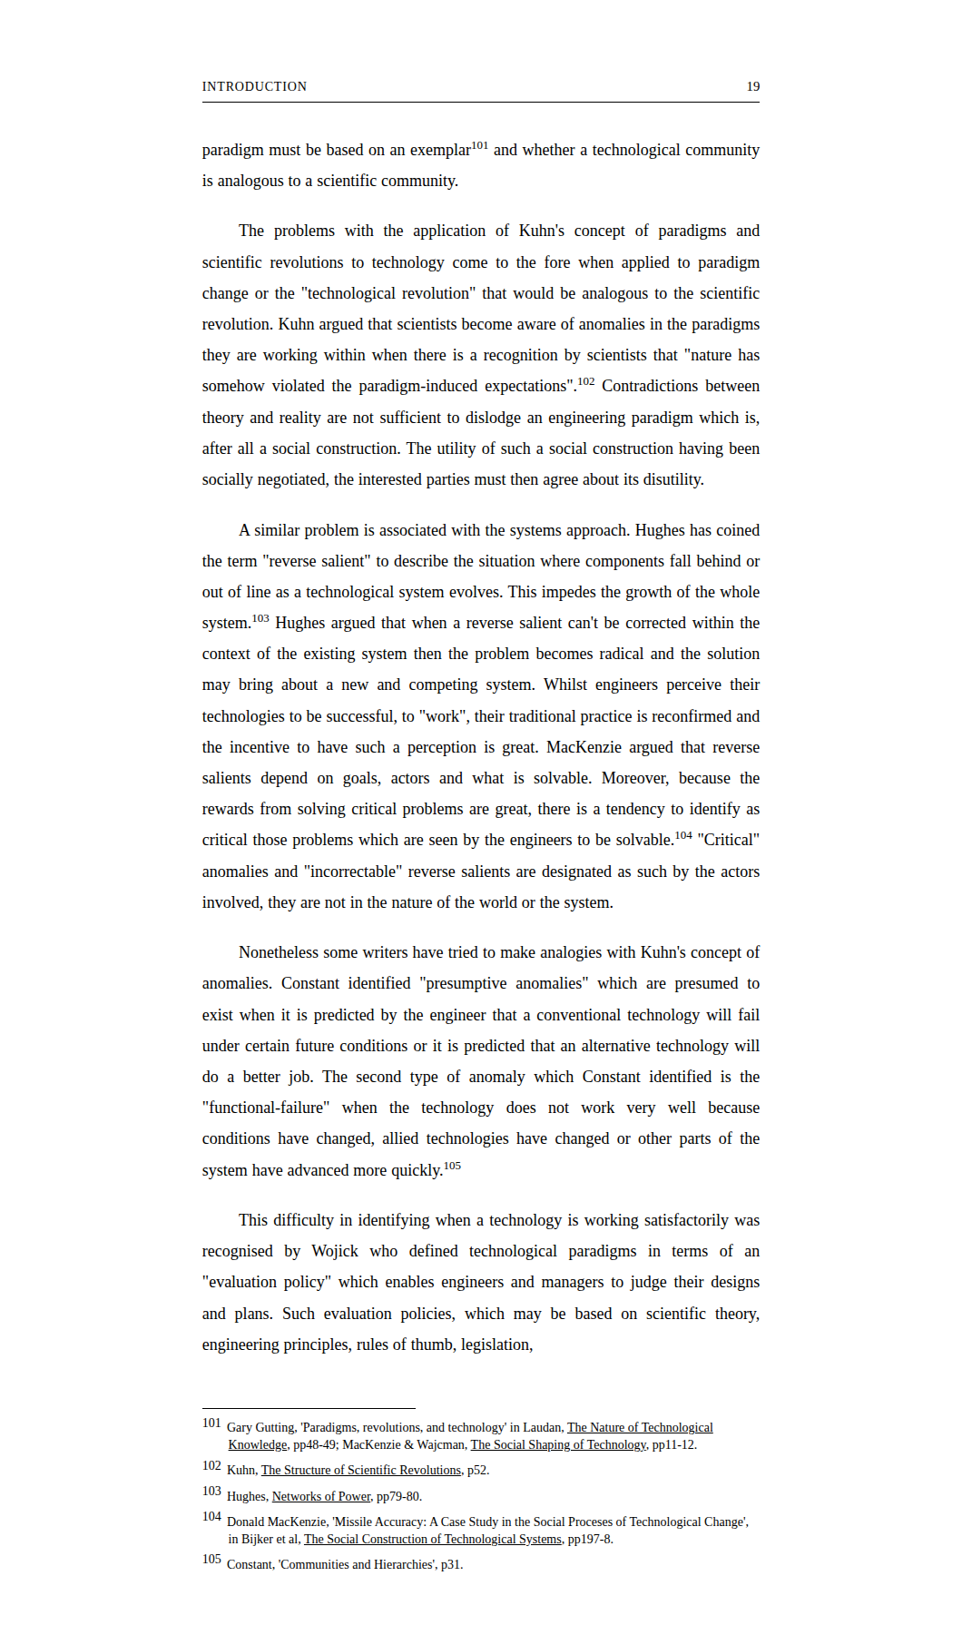Introduction 19
paradigm must be based on an exemplar101 and whether a technological community is analogous to a scientific community.
The problems with the application of Kuhn's concept of paradigms and scientific revolutions to technology come to the fore when applied to paradigm change or the "technological revolution" that would be analogous to the scientific revolution. Kuhn argued that scientists become aware of anomalies in the paradigms they are working within when there is a recognition by scientists that "nature has somehow violated the paradigm-induced expectations".102 Contradictions between theory and reality are not sufficient to dislodge an engineering paradigm which is, after all a social construction. The utility of such a social construction having been socially negotiated, the interested parties must then agree about its disutility.
A similar problem is associated with the systems approach. Hughes has coined the term "reverse salient" to describe the situation where components fall behind or out of line as a technological system evolves. This impedes the growth of the whole system.103 Hughes argued that when a reverse salient can't be corrected within the context of the existing system then the problem becomes radical and the solution may bring about a new and competing system. Whilst engineers perceive their technologies to be successful, to "work", their traditional practice is reconfirmed and the incentive to have such a perception is great. MacKenzie argued that reverse salients depend on goals, actors and what is solvable. Moreover, because the rewards from solving critical problems are great, there is a tendency to identify as critical those problems which are seen by the engineers to be solvable.104 "Critical" anomalies and "incorrectable" reverse salients are designated as such by the actors involved, they are not in the nature of the world or the system.
Nonetheless some writers have tried to make analogies with Kuhn's concept of anomalies. Constant identified "presumptive anomalies" which are presumed to exist when it is predicted by the engineer that a conventional technology will fail under certain future conditions or it is predicted that an alternative technology will do a better job. The second type of anomaly which Constant identified is the "functional-failure" when the technology does not work very well because conditions have changed, allied technologies have changed or other parts of the system have advanced more quickly.105
This difficulty in identifying when a technology is working satisfactorily was recognised by Wojick who defined technological paradigms in terms of an "evaluation policy" which enables engineers and managers to judge their designs and plans. Such evaluation policies, which may be based on scientific theory, engineering principles, rules of thumb, legislation,
101 Gary Gutting, 'Paradigms, revolutions, and technology' in Laudan, The Nature of Technological Knowledge, pp48-49; MacKenzie & Wajcman, The Social Shaping of Technology, pp11-12.
102 Kuhn, The Structure of Scientific Revolutions, p52.
103 Hughes, Networks of Power, pp79-80.
104 Donald MacKenzie, 'Missile Accuracy: A Case Study in the Social Proceses of Technological Change', in Bijker et al, The Social Construction of Technological Systems, pp197-8.
105 Constant, 'Communities and Hierarchies', p31.